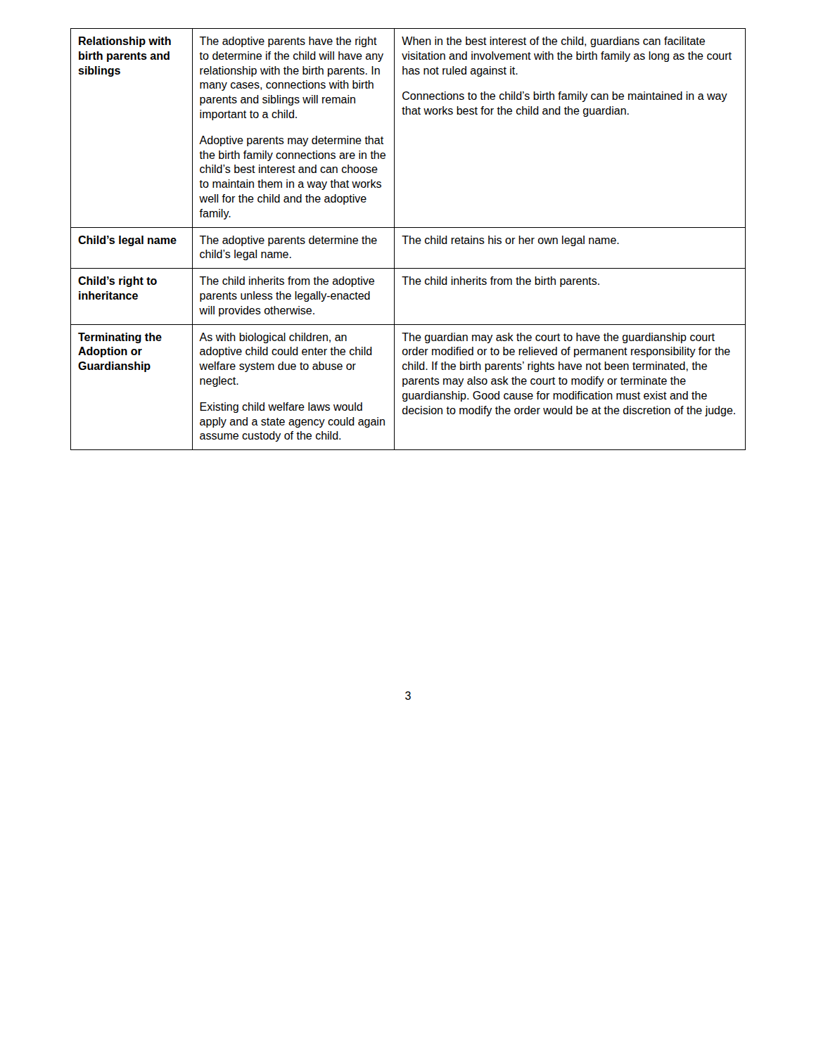| Relationship with birth parents and siblings | The adoptive parents have the right to determine if the child will have any relationship with the birth parents. In many cases, connections with birth parents and siblings will remain important to a child. Adoptive parents may determine that the birth family connections are in the child’s best interest and can choose to maintain them in a way that works well for the child and the adoptive family. | When in the best interest of the child, guardians can facilitate visitation and involvement with the birth family as long as the court has not ruled against it. Connections to the child’s birth family can be maintained in a way that works best for the child and the guardian. |
| Child’s legal name | The adoptive parents determine the child’s legal name. | The child retains his or her own legal name. |
| Child’s right to inheritance | The child inherits from the adoptive parents unless the legally-enacted will provides otherwise. | The child inherits from the birth parents. |
| Terminating the Adoption or Guardianship | As with biological children, an adoptive child could enter the child welfare system due to abuse or neglect. Existing child welfare laws would apply and a state agency could again assume custody of the child. | The guardian may ask the court to have the guardianship court order modified or to be relieved of permanent responsibility for the child. If the birth parents’ rights have not been terminated, the parents may also ask the court to modify or terminate the guardianship. Good cause for modification must exist and the decision to modify the order would be at the discretion of the judge. |
3